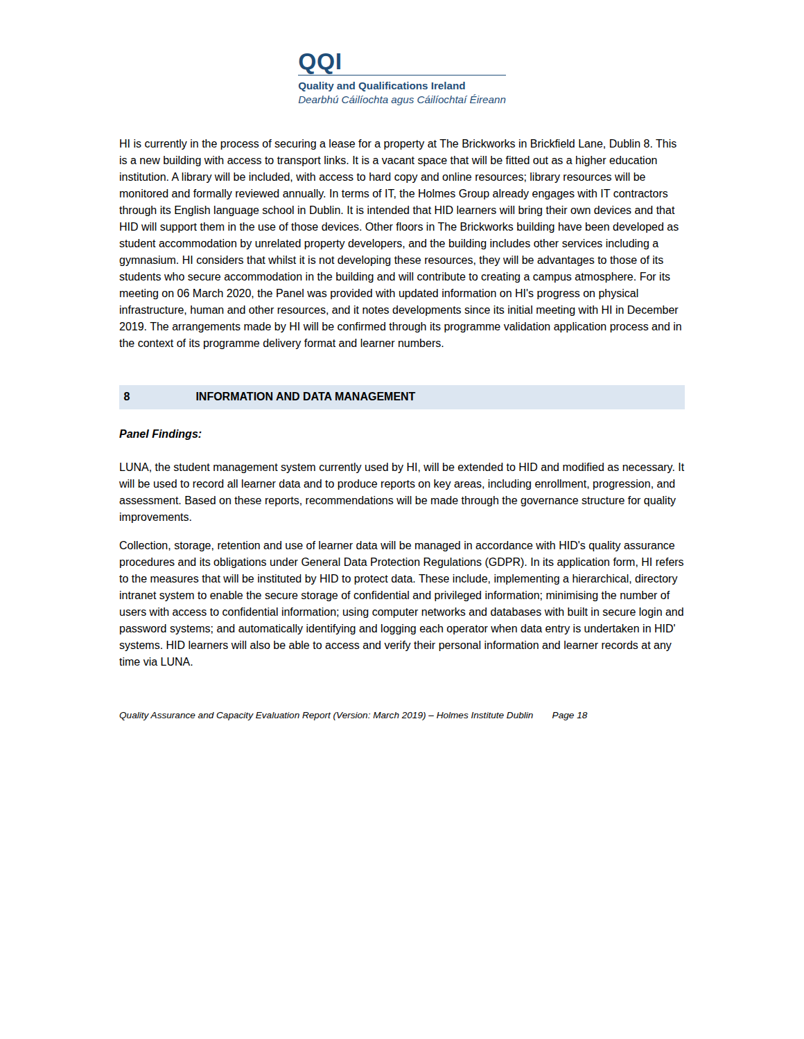QQI
Quality and Qualifications Ireland
Dearbhú Cáilíochta agus Cáilíochtaí Éireann
HI is currently in the process of securing a lease for a property at The Brickworks in Brickfield Lane, Dublin 8. This is a new building with access to transport links. It is a vacant space that will be fitted out as a higher education institution. A library will be included, with access to hard copy and online resources; library resources will be monitored and formally reviewed annually. In terms of IT, the Holmes Group already engages with IT contractors through its English language school in Dublin. It is intended that HID learners will bring their own devices and that HID will support them in the use of those devices. Other floors in The Brickworks building have been developed as student accommodation by unrelated property developers, and the building includes other services including a gymnasium. HI considers that whilst it is not developing these resources, they will be advantages to those of its students who secure accommodation in the building and will contribute to creating a campus atmosphere. For its meeting on 06 March 2020, the Panel was provided with updated information on HI's progress on physical infrastructure, human and other resources, and it notes developments since its initial meeting with HI in December 2019. The arrangements made by HI will be confirmed through its programme validation application process and in the context of its programme delivery format and learner numbers.
8 INFORMATION AND DATA MANAGEMENT
Panel Findings:
LUNA, the student management system currently used by HI, will be extended to HID and modified as necessary. It will be used to record all learner data and to produce reports on key areas, including enrollment, progression, and assessment. Based on these reports, recommendations will be made through the governance structure for quality improvements.
Collection, storage, retention and use of learner data will be managed in accordance with HID's quality assurance procedures and its obligations under General Data Protection Regulations (GDPR). In its application form, HI refers to the measures that will be instituted by HID to protect data. These include, implementing a hierarchical, directory intranet system to enable the secure storage of confidential and privileged information; minimising the number of users with access to confidential information; using computer networks and databases with built in secure login and password systems; and automatically identifying and logging each operator when data entry is undertaken in HID' systems. HID learners will also be able to access and verify their personal information and learner records at any time via LUNA.
Quality Assurance and Capacity Evaluation Report (Version: March 2019) – Holmes Institute DublinPage 18